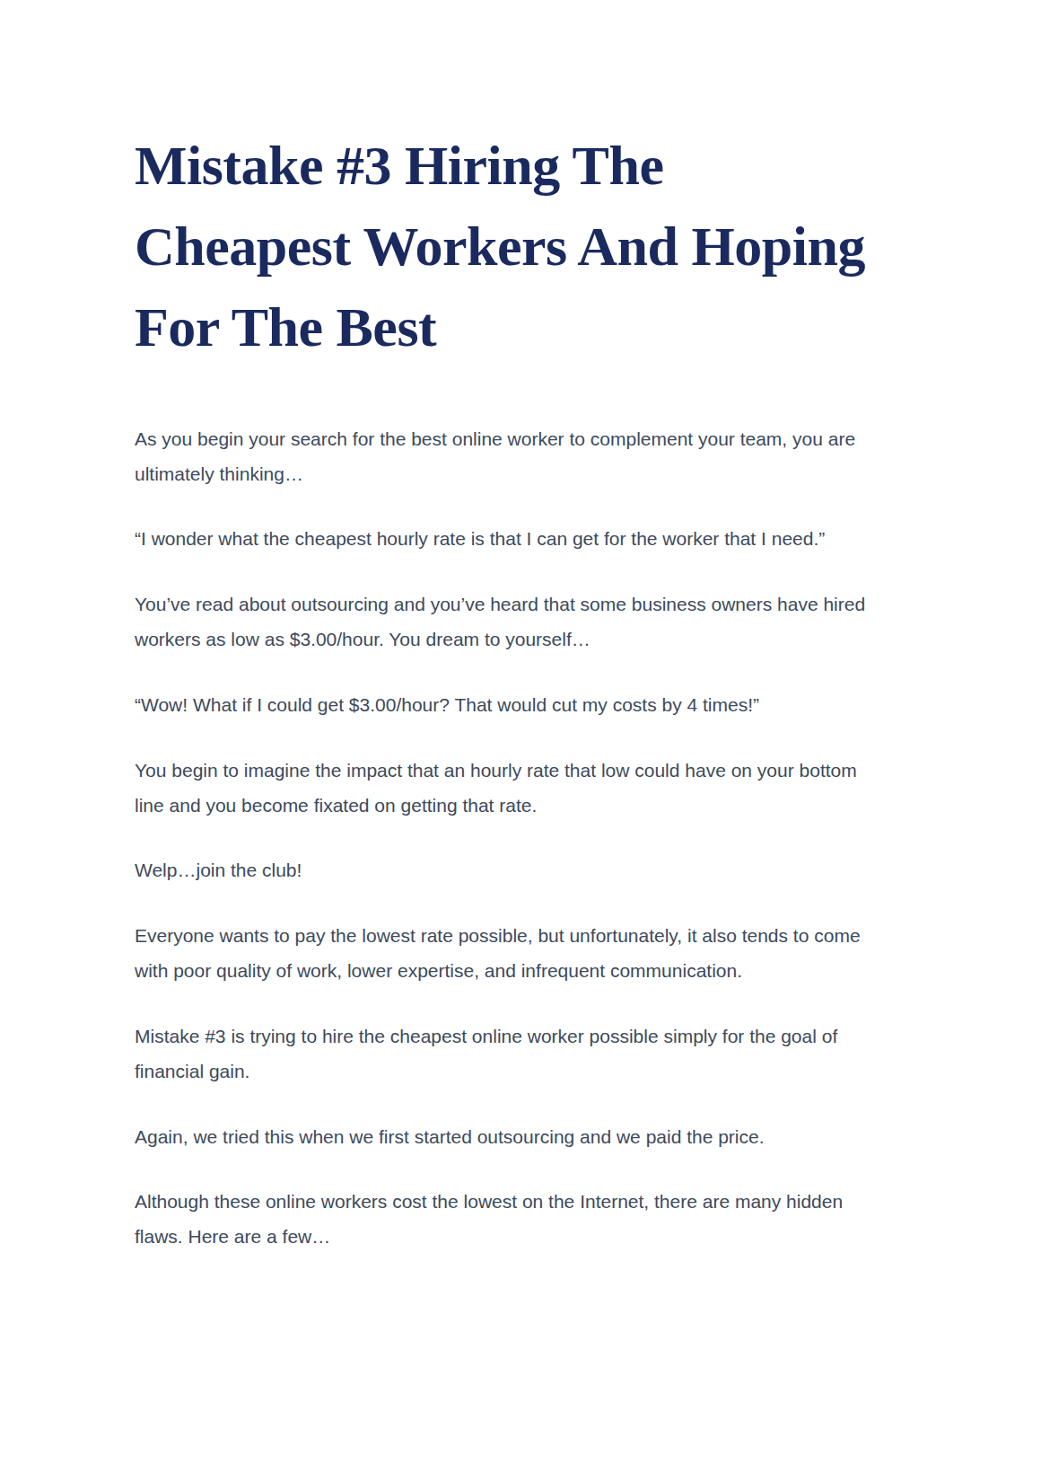Mistake #3 Hiring The Cheapest Workers And Hoping For The Best
As you begin your search for the best online worker to complement your team, you are ultimately thinking…
“I wonder what the cheapest hourly rate is that I can get for the worker that I need.”
You’ve read about outsourcing and you’ve heard that some business owners have hired workers as low as $3.00/hour. You dream to yourself…
“Wow! What if I could get $3.00/hour? That would cut my costs by 4 times!”
You begin to imagine the impact that an hourly rate that low could have on your bottom line and you become fixated on getting that rate.
Welp…join the club!
Everyone wants to pay the lowest rate possible, but unfortunately, it also tends to come with poor quality of work, lower expertise, and infrequent communication.
Mistake #3 is trying to hire the cheapest online worker possible simply for the goal of financial gain.
Again, we tried this when we first started outsourcing and we paid the price.
Although these online workers cost the lowest on the Internet, there are many hidden flaws. Here are a few…